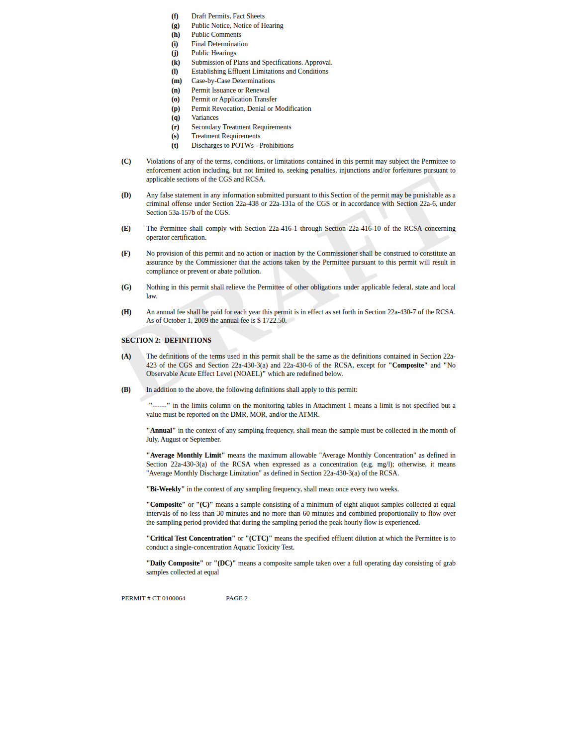DRAFT
(f) Draft Permits, Fact Sheets
(g) Public Notice, Notice of Hearing
(h) Public Comments
(i) Final Determination
(j) Public Hearings
(k) Submission of Plans and Specifications. Approval.
(l) Establishing Effluent Limitations and Conditions
(m) Case-by-Case Determinations
(n) Permit Issuance or Renewal
(o) Permit or Application Transfer
(p) Permit Revocation, Denial or Modification
(q) Variances
(r) Secondary Treatment Requirements
(s) Treatment Requirements
(t) Discharges to POTWs - Prohibitions
(C) Violations of any of the terms, conditions, or limitations contained in this permit may subject the Permittee to enforcement action including, but not limited to, seeking penalties, injunctions and/or forfeitures pursuant to applicable sections of the CGS and RCSA.
(D) Any false statement in any information submitted pursuant to this Section of the permit may be punishable as a criminal offense under Section 22a-438 or 22a-131a of the CGS or in accordance with Section 22a-6, under Section 53a-157b of the CGS.
(E) The Permittee shall comply with Section 22a-416-1 through Section 22a-416-10 of the RCSA concerning operator certification.
(F) No provision of this permit and no action or inaction by the Commissioner shall be construed to constitute an assurance by the Commissioner that the actions taken by the Permittee pursuant to this permit will result in compliance or prevent or abate pollution.
(G) Nothing in this permit shall relieve the Permittee of other obligations under applicable federal, state and local law.
(H) An annual fee shall be paid for each year this permit is in effect as set forth in Section 22a-430-7 of the RCSA. As of October 1, 2009 the annual fee is $ 1722.50.
SECTION 2: DEFINITIONS
(A) The definitions of the terms used in this permit shall be the same as the definitions contained in Section 22a-423 of the CGS and Section 22a-430-3(a) and 22a-430-6 of the RCSA, except for "Composite" and "No Observable Acute Effect Level (NOAEL)" which are redefined below.
(B) In addition to the above, the following definitions shall apply to this permit:
"------" in the limits column on the monitoring tables in Attachment 1 means a limit is not specified but a value must be reported on the DMR, MOR, and/or the ATMR.
"Annual" in the context of any sampling frequency, shall mean the sample must be collected in the month of July, August or September.
"Average Monthly Limit" means the maximum allowable "Average Monthly Concentration" as defined in Section 22a-430-3(a) of the RCSA when expressed as a concentration (e.g. mg/l); otherwise, it means "Average Monthly Discharge Limitation" as defined in Section 22a-430-3(a) of the RCSA.
"Bi-Weekly" in the context of any sampling frequency, shall mean once every two weeks.
"Composite" or "(C)" means a sample consisting of a minimum of eight aliquot samples collected at equal intervals of no less than 30 minutes and no more than 60 minutes and combined proportionally to flow over the sampling period provided that during the sampling period the peak hourly flow is experienced.
"Critical Test Concentration" or "(CTC)" means the specified effluent dilution at which the Permittee is to conduct a single-concentration Aquatic Toxicity Test.
"Daily Composite" or "(DC)" means a composite sample taken over a full operating day consisting of grab samples collected at equal
PERMIT # CT 0100064PAGE 2